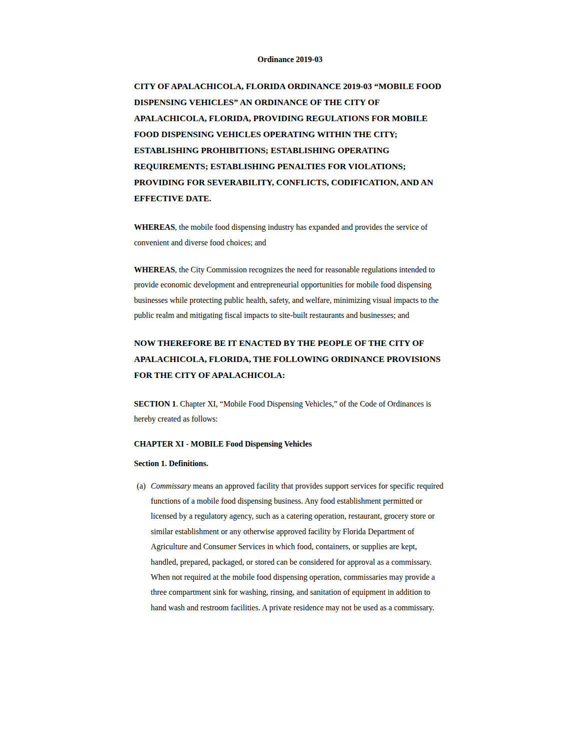Ordinance 2019-03
CITY OF APALACHICOLA, FLORIDA ORDINANCE 2019-03 “MOBILE FOOD DISPENSING VEHICLES” AN ORDINANCE OF THE CITY OF APALACHICOLA, FLORIDA, PROVIDING REGULATIONS FOR MOBILE FOOD DISPENSING VEHICLES OPERATING WITHIN THE CITY; ESTABLISHING PROHIBITIONS; ESTABLISHING OPERATING REQUIREMENTS; ESTABLISHING PENALTIES FOR VIOLATIONS; PROVIDING FOR SEVERABILITY, CONFLICTS, CODIFICATION, AND AN EFFECTIVE DATE.
WHEREAS, the mobile food dispensing industry has expanded and provides the service of convenient and diverse food choices; and
WHEREAS, the City Commission recognizes the need for reasonable regulations intended to provide economic development and entrepreneurial opportunities for mobile food dispensing businesses while protecting public health, safety, and welfare, minimizing visual impacts to the public realm and mitigating fiscal impacts to site-built restaurants and businesses; and
NOW THEREFORE BE IT ENACTED BY THE PEOPLE OF THE CITY OF APALACHICOLA, FLORIDA, THE FOLLOWING ORDINANCE PROVISIONS FOR THE CITY OF APALACHICOLA:
SECTION 1. Chapter XI, “Mobile Food Dispensing Vehicles,” of the Code of Ordinances is hereby created as follows:
CHAPTER XI - MOBILE Food Dispensing Vehicles
Section 1. Definitions.
(a) Commissary means an approved facility that provides support services for specific required functions of a mobile food dispensing business. Any food establishment permitted or licensed by a regulatory agency, such as a catering operation, restaurant, grocery store or similar establishment or any otherwise approved facility by Florida Department of Agriculture and Consumer Services in which food, containers, or supplies are kept, handled, prepared, packaged, or stored can be considered for approval as a commissary. When not required at the mobile food dispensing operation, commissaries may provide a three compartment sink for washing, rinsing, and sanitation of equipment in addition to hand wash and restroom facilities. A private residence may not be used as a commissary.